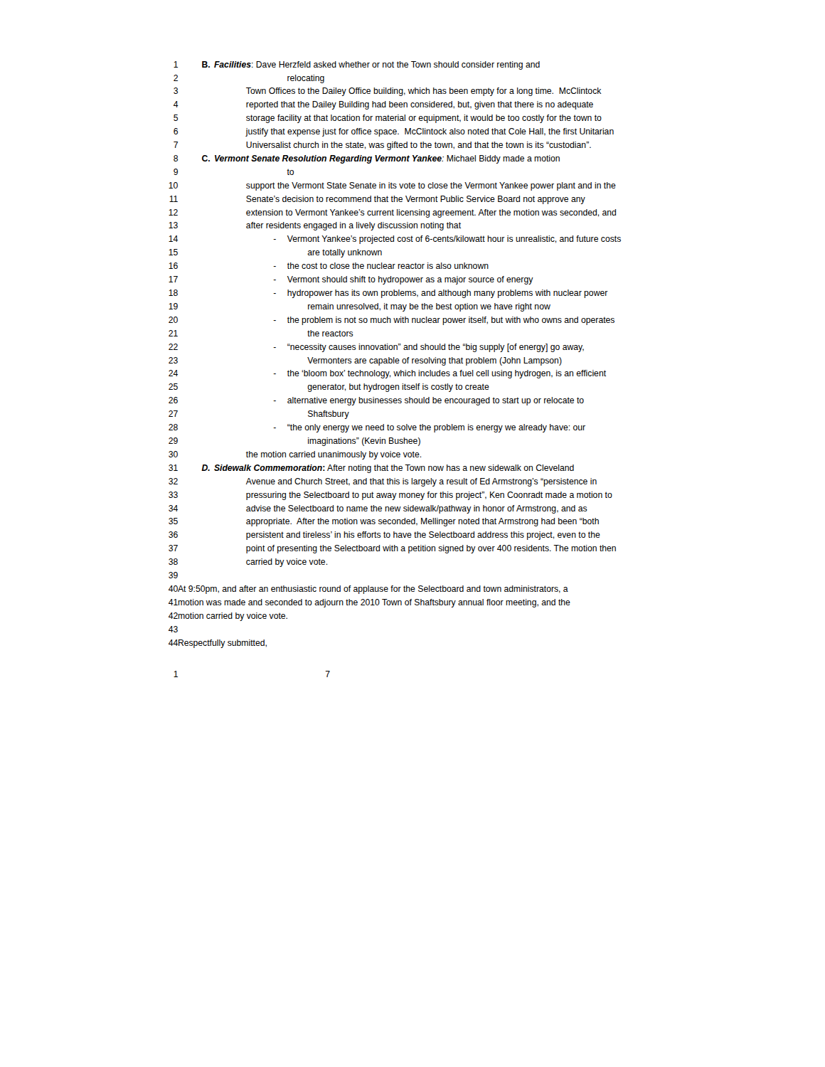1
B. Facilities: Dave Herzfeld asked whether or not the Town should consider renting and
2
relocating
3
Town Offices to the Dailey Office building, which has been empty for a long time. McClintock
4
reported that the Dailey Building had been considered, but, given that there is no adequate
5
storage facility at that location for material or equipment, it would be too costly for the town to
6
justify that expense just for office space. McClintock also noted that Cole Hall, the first Unitarian
7
Universalist church in the state, was gifted to the town, and that the town is its “custodian”.
8
C. Vermont Senate Resolution Regarding Vermont Yankee: Michael Biddy made a motion
9
to
10
support the Vermont State Senate in its vote to close the Vermont Yankee power plant and in the
11
Senate’s decision to recommend that the Vermont Public Service Board not approve any
12
extension to Vermont Yankee’s current licensing agreement. After the motion was seconded, and
13
after residents engaged in a lively discussion noting that
14
-Vermont Yankee’s projected cost of 6-cents/kilowatt hour is unrealistic, and future costs
15
are totally unknown
16
-the cost to close the nuclear reactor is also unknown
17
-Vermont should shift to hydropower as a major source of energy
18
-hydropower has its own problems, and although many problems with nuclear power
19
remain unresolved, it may be the best option we have right now
20
-the problem is not so much with nuclear power itself, but with who owns and operates
21
the reactors
22
-“necessity causes innovation” and should the “big supply [of energy] go away,
23
Vermonters are capable of resolving that problem (John Lampson)
24
-the ‘bloom box’ technology, which includes a fuel cell using hydrogen, is an efficient
25
generator, but hydrogen itself is costly to create
26
-alternative energy businesses should be encouraged to start up or relocate to
27
Shaftsbury
28
-“the only energy we need to solve the problem is energy we already have: our
29
imaginations” (Kevin Bushee)
30
the motion carried unanimously by voice vote.
31
D. Sidewalk Commemoration: After noting that the Town now has a new sidewalk on Cleveland
32
Avenue and Church Street, and that this is largely a result of Ed Armstrong’s “persistence in
33
pressuring the Selectboard to put away money for this project”, Ken Coonradt made a motion to
34
advise the Selectboard to name the new sidewalk/pathway in honor of Armstrong, and as
35
appropriate. After the motion was seconded, Mellinger noted that Armstrong had been “both
36
persistent and tireless’ in his efforts to have the Selectboard address this project, even to the
37
point of presenting the Selectboard with a petition signed by over 400 residents. The motion then
38
carried by voice vote.
39
40
At 9:50pm, and after an enthusiastic round of applause for the Selectboard and town administrators, a
41
motion was made and seconded to adjourn the 2010 Town of Shaftsbury annual floor meeting, and the
42
motion carried by voice vote.
43
44
Respectfully submitted,
1
7